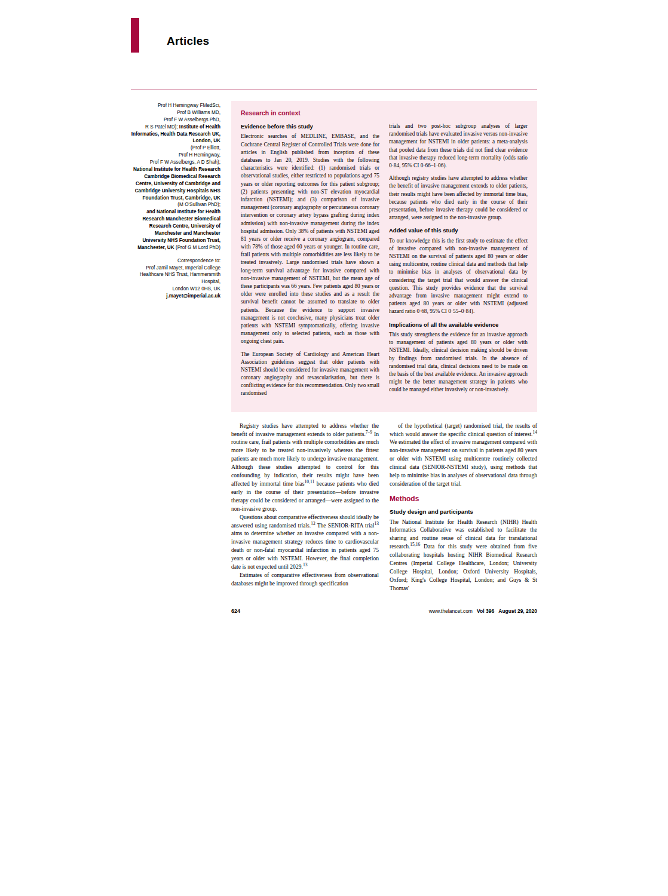Articles
Prof H Hemingway FMedSci,
Prof B Williams MD,
Prof F W Asselbergs PhD,
R S Patel MD); Institute of Health Informatics, Health Data Research UK, London, UK
(Prof P Elliott,
Prof H Hemingway,
Prof F W Asselbergs, A D Shah);
National Institute for Health Research Cambridge Biomedical Research Centre, University of Cambridge and Cambridge University Hospitals NHS Foundation Trust, Cambridge, UK
(M O'Sullivan PhD);
and National Institute for Health Research Manchester Biomedical Research Centre, University of Manchester and Manchester University NHS Foundation Trust, Manchester, UK (Prof G M Lord PhD)
Correspondence to:
Prof Jamil Mayet, Imperial College Healthcare NHS Trust, Hammersmith Hospital,
London W12 0HS, UK
j.mayet@imperial.ac.uk
Research in context
Evidence before this study
Electronic searches of MEDLINE, EMBASE, and the Cochrane Central Register of Controlled Trials were done for articles in English published from inception of these databases to Jan 20, 2019. Studies with the following characteristics were identified: (1) randomised trials or observational studies, either restricted to populations aged 75 years or older reporting outcomes for this patient subgroup; (2) patients presenting with non-ST elevation myocardial infarction (NSTEMI); and (3) comparison of invasive management (coronary angiography or percutaneous coronary intervention or coronary artery bypass grafting during index admission) with non-invasive management during the index hospital admission. Only 38% of patients with NSTEMI aged 81 years or older receive a coronary angiogram, compared with 78% of those aged 60 years or younger. In routine care, frail patients with multiple comorbidities are less likely to be treated invasively. Large randomised trials have shown a long-term survival advantage for invasive compared with non-invasive management of NSTEMI, but the mean age of these participants was 66 years. Few patients aged 80 years or older were enrolled into these studies and as a result the survival benefit cannot be assumed to translate to older patients. Because the evidence to support invasive management is not conclusive, many physicians treat older patients with NSTEMI symptomatically, offering invasive management only to selected patients, such as those with ongoing chest pain.
The European Society of Cardiology and American Heart Association guidelines suggest that older patients with NSTEMI should be considered for invasive management with coronary angiography and revascularisation, but there is conflicting evidence for this recommendation. Only two small randomised
trials and two post-hoc subgroup analyses of larger randomised trials have evaluated invasive versus non-invasive management for NSTEMI in older patients: a meta-analysis that pooled data from these trials did not find clear evidence that invasive therapy reduced long-term mortality (odds ratio 0·84, 95% CI 0·66–1·06).
Although registry studies have attempted to address whether the benefit of invasive management extends to older patients, their results might have been affected by immortal time bias, because patients who died early in the course of their presentation, before invasive therapy could be considered or arranged, were assigned to the non-invasive group.
Added value of this study
To our knowledge this is the first study to estimate the effect of invasive compared with non-invasive management of NSTEMI on the survival of patients aged 80 years or older using multicentre, routine clinical data and methods that help to minimise bias in analyses of observational data by considering the target trial that would answer the clinical question. This study provides evidence that the survival advantage from invasive management might extend to patients aged 80 years or older with NSTEMI (adjusted hazard ratio 0·68, 95% CI 0·55–0·84).
Implications of all the available evidence
This study strengthens the evidence for an invasive approach to management of patients aged 80 years or older with NSTEMI. Ideally, clinical decision making should be driven by findings from randomised trials. In the absence of randomised trial data, clinical decisions need to be made on the basis of the best available evidence. An invasive approach might be the better management strategy in patients who could be managed either invasively or non-invasively.
Registry studies have attempted to address whether the benefit of invasive management extends to older patients.7–9 In routine care, frail patients with multiple comorbidities are much more likely to be treated non-invasively whereas the fittest patients are much more likely to undergo invasive management. Although these studies attempted to control for this confounding by indication, their results might have been affected by immortal time bias10,11 because patients who died early in the course of their presentation—before invasive therapy could be considered or arranged—were assigned to the non-invasive group.
Questions about comparative effectiveness should ideally be answered using randomised trials.12 The SENIOR-RITA trial13 aims to determine whether an invasive compared with a non-invasive management strategy reduces time to cardiovascular death or non-fatal myocardial infarction in patients aged 75 years or older with NSTEMI. However, the final completion date is not expected until 2029.13
Estimates of comparative effectiveness from observational databases might be improved through specification
of the hypothetical (target) randomised trial, the results of which would answer the specific clinical question of interest.14 We estimated the effect of invasive management compared with non-invasive management on survival in patients aged 80 years or older with NSTEMI using multicentre routinely collected clinical data (SENIOR-NSTEMI study), using methods that help to minimise bias in analyses of observational data through consideration of the target trial.
Methods
Study design and participants
The National Institute for Health Research (NIHR) Health Informatics Collaborative was established to facilitate the sharing and routine reuse of clinical data for translational research.15,16 Data for this study were obtained from five collaborating hospitals hosting NIHR Biomedical Research Centres (Imperial College Healthcare, London; University College Hospital, London; Oxford University Hospitals, Oxford; King's College Hospital, London; and Guys & St Thomas'
624 www.thelancet.com Vol 396 August 29, 2020